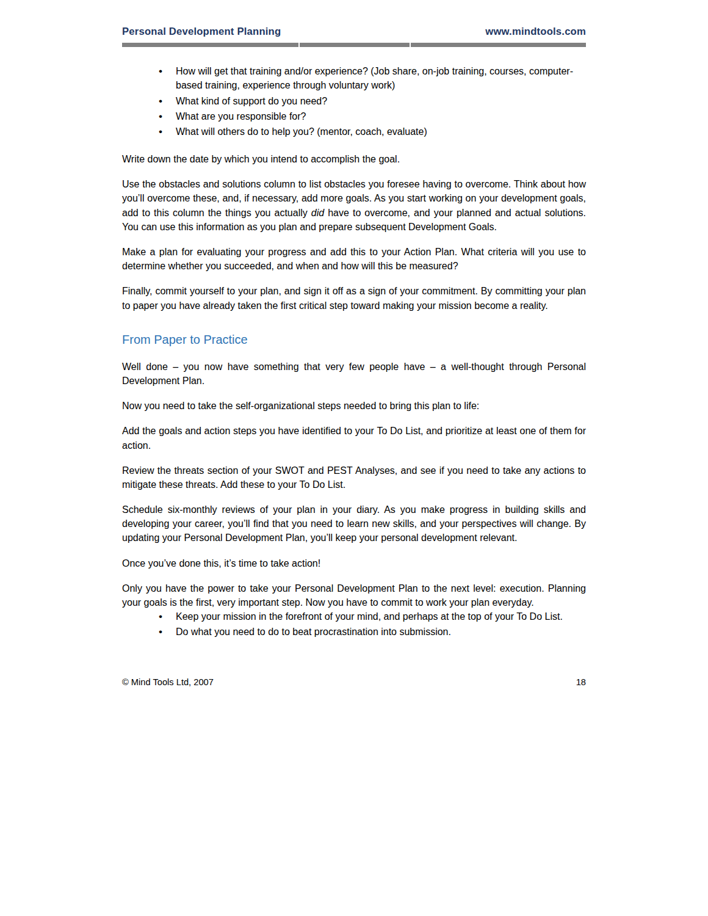Personal Development Planning www.mindtools.com
How will get that training and/or experience? (Job share, on-job training, courses, computer-based training, experience through voluntary work)
What kind of support do you need?
What are you responsible for?
What will others do to help you? (mentor, coach, evaluate)
Write down the date by which you intend to accomplish the goal.
Use the obstacles and solutions column to list obstacles you foresee having to overcome. Think about how you’ll overcome these, and, if necessary, add more goals. As you start working on your development goals, add to this column the things you actually did have to overcome, and your planned and actual solutions. You can use this information as you plan and prepare subsequent Development Goals.
Make a plan for evaluating your progress and add this to your Action Plan. What criteria will you use to determine whether you succeeded, and when and how will this be measured?
Finally, commit yourself to your plan, and sign it off as a sign of your commitment. By committing your plan to paper you have already taken the first critical step toward making your mission become a reality.
From Paper to Practice
Well done – you now have something that very few people have – a well-thought through Personal Development Plan.
Now you need to take the self-organizational steps needed to bring this plan to life:
Add the goals and action steps you have identified to your To Do List, and prioritize at least one of them for action.
Review the threats section of your SWOT and PEST Analyses, and see if you need to take any actions to mitigate these threats. Add these to your To Do List.
Schedule six-monthly reviews of your plan in your diary. As you make progress in building skills and developing your career, you’ll find that you need to learn new skills, and your perspectives will change. By updating your Personal Development Plan, you’ll keep your personal development relevant.
Once you’ve done this, it’s time to take action!
Only you have the power to take your Personal Development Plan to the next level: execution. Planning your goals is the first, very important step. Now you have to commit to work your plan everyday.
Keep your mission in the forefront of your mind, and perhaps at the top of your To Do List.
Do what you need to do to beat procrastination into submission.
© Mind Tools Ltd, 2007 18